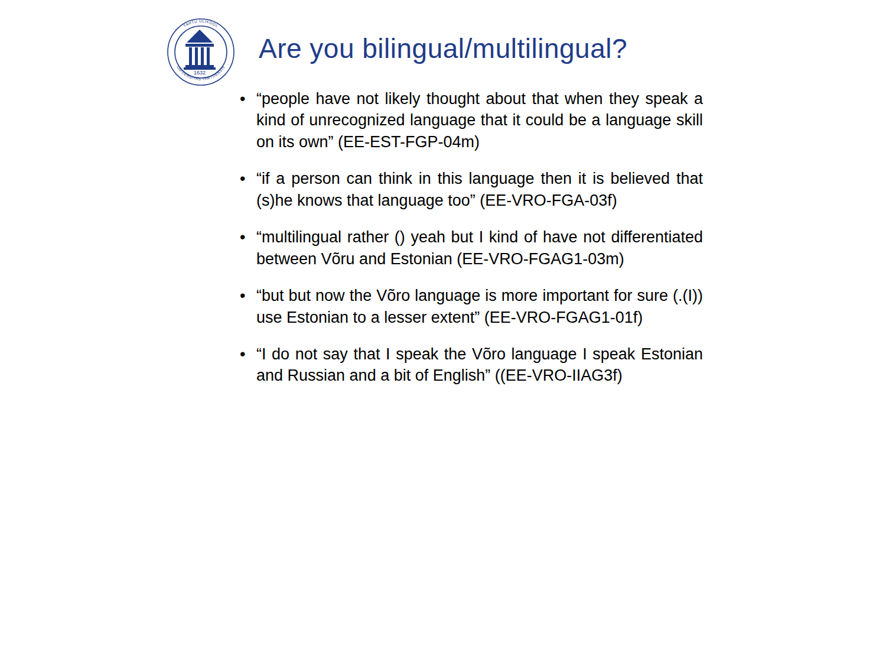1632 TARTU ÜLIKOOL UNIVERSITAS TARTUENSIS
Are you bilingual/multilingual?
“people have not likely thought about that when they speak a kind of unrecognized language that it could be a language skill on its own” (EE-EST-FGP-04m)
“if a person can think in this language then it is believed that (s)he knows that language too” (EE-VRO-FGA-03f)
“multilingual rather () yeah but I kind of have not differentiated between Võru and Estonian (EE-VRO-FGAG1-03m)
“but but now the Võro language is more important for sure (.(I)) use Estonian to a lesser extent” (EE-VRO-FGAG1-01f)
“I do not say that I speak the Võro language I speak Estonian and Russian and a bit of English” ((EE-VRO-IIAG3f)